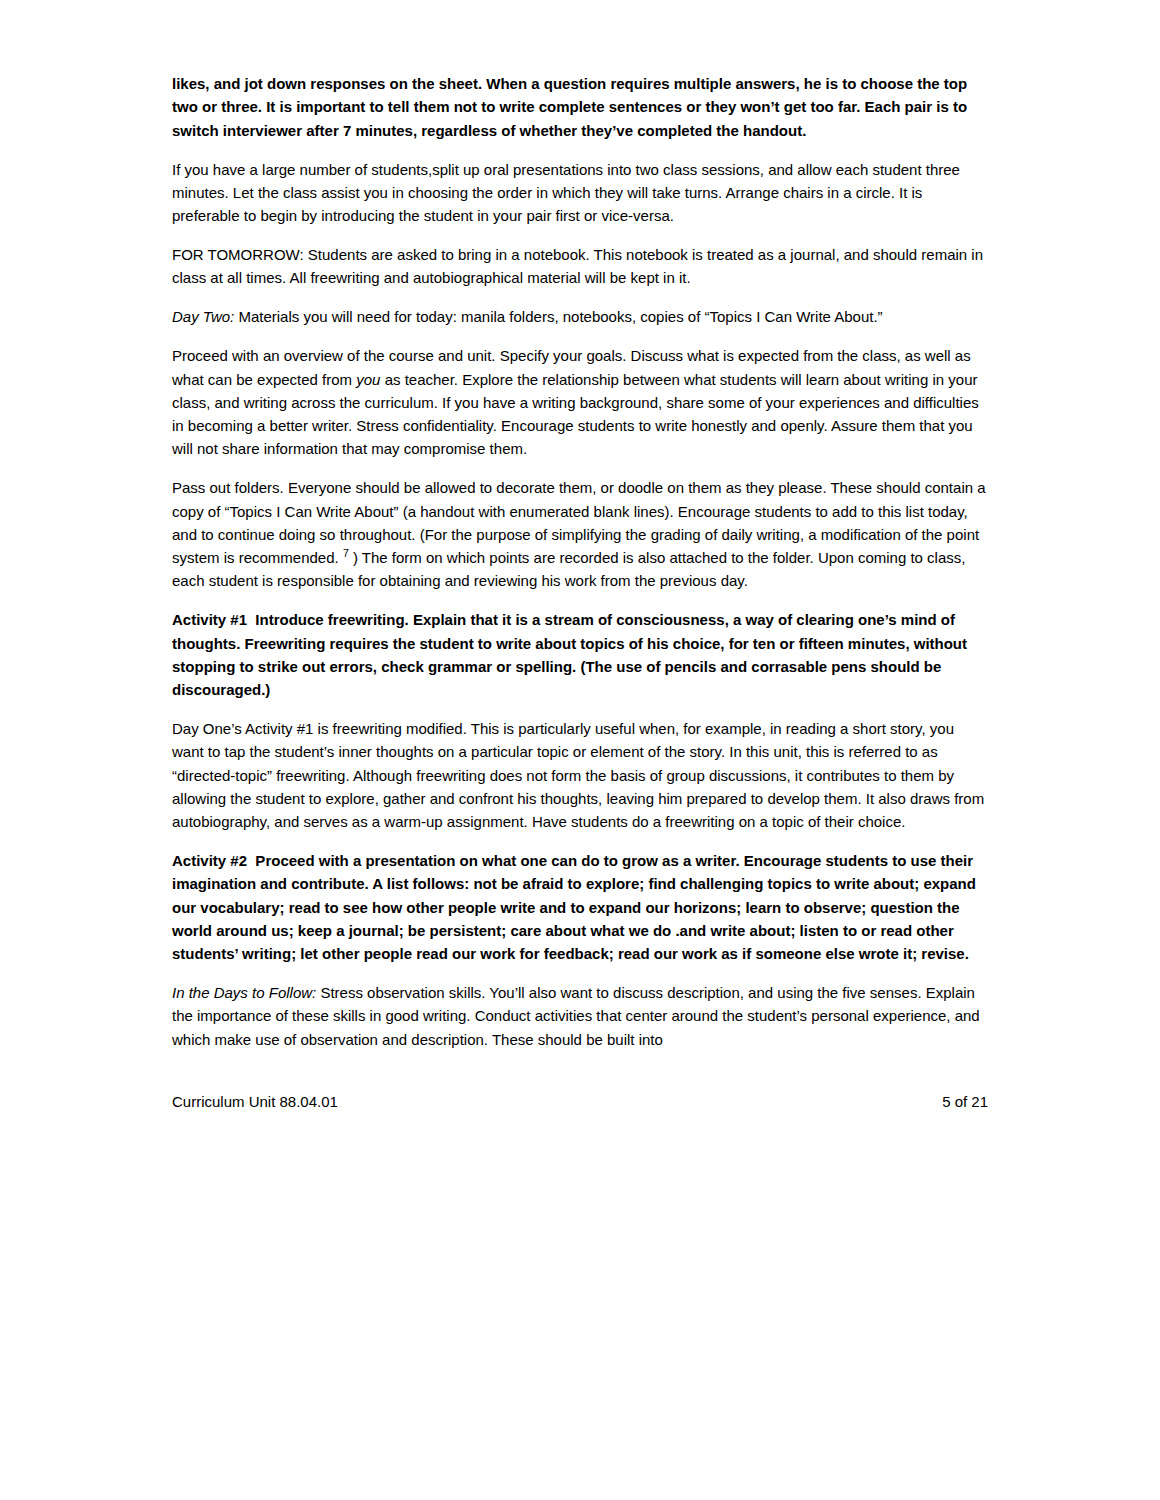likes, and jot down responses on the sheet. When a question requires multiple answers, he is to choose the top two or three. It is important to tell them not to write complete sentences or they won’t get too far. Each pair is to switch interviewer after 7 minutes, regardless of whether they’ve completed the handout.
If you have a large number of students,split up oral presentations into two class sessions, and allow each student three minutes. Let the class assist you in choosing the order in which they will take turns. Arrange chairs in a circle. It is preferable to begin by introducing the student in your pair first or vice-versa.
FOR TOMORROW: Students are asked to bring in a notebook. This notebook is treated as a journal, and should remain in class at all times. All freewriting and autobiographical material will be kept in it.
Day Two: Materials you will need for today: manila folders, notebooks, copies of “Topics I Can Write About.”
Proceed with an overview of the course and unit. Specify your goals. Discuss what is expected from the class, as well as what can be expected from you as teacher. Explore the relationship between what students will learn about writing in your class, and writing across the curriculum. If you have a writing background, share some of your experiences and difficulties in becoming a better writer. Stress confidentiality. Encourage students to write honestly and openly. Assure them that you will not share information that may compromise them.
Pass out folders. Everyone should be allowed to decorate them, or doodle on them as they please. These should contain a copy of “Topics I Can Write About” (a handout with enumerated blank lines). Encourage students to add to this list today, and to continue doing so throughout. (For the purpose of simplifying the grading of daily writing, a modification of the point system is recommended. 7 ) The form on which points are recorded is also attached to the folder. Upon coming to class, each student is responsible for obtaining and reviewing his work from the previous day.
Activity #1 Introduce freewriting. Explain that it is a stream of consciousness, a way of clearing one’s mind of thoughts. Freewriting requires the student to write about topics of his choice, for ten or fifteen minutes, without stopping to strike out errors, check grammar or spelling. (The use of pencils and corrasable pens should be discouraged.)
Day One’s Activity #1 is freewriting modified. This is particularly useful when, for example, in reading a short story, you want to tap the student’s inner thoughts on a particular topic or element of the story. In this unit, this is referred to as “directed-topic” freewriting. Although freewriting does not form the basis of group discussions, it contributes to them by allowing the student to explore, gather and confront his thoughts, leaving him prepared to develop them. It also draws from autobiography, and serves as a warm-up assignment. Have students do a freewriting on a topic of their choice.
Activity #2 Proceed with a presentation on what one can do to grow as a writer. Encourage students to use their imagination and contribute. A list follows: not be afraid to explore; find challenging topics to write about; expand our vocabulary; read to see how other people write and to expand our horizons; learn to observe; question the world around us; keep a journal; be persistent; care about what we do .and write about; listen to or read other students’ writing; let other people read our work for feedback; read our work as if someone else wrote it; revise.
In the Days to Follow: Stress observation skills. You’ll also want to discuss description, and using the five senses. Explain the importance of these skills in good writing. Conduct activities that center around the student’s personal experience, and which make use of observation and description. These should be built into
Curriculum Unit 88.04.01 5 of 21